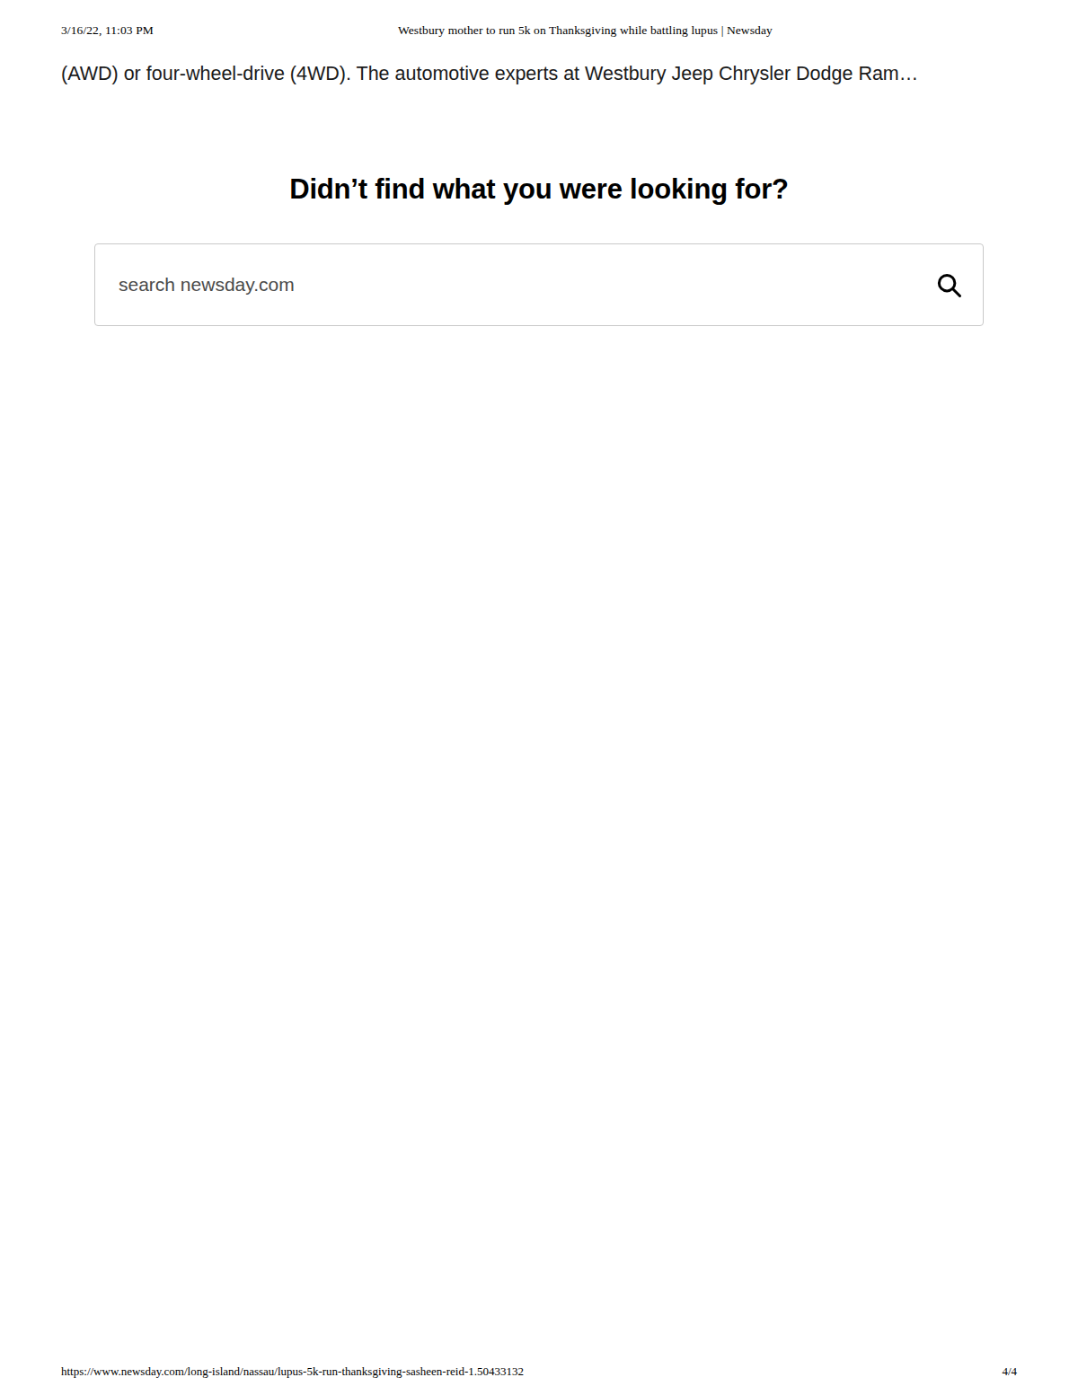3/16/22, 11:03 PM Westbury mother to run 5k on Thanksgiving while battling lupus | Newsday
(AWD) or four-wheel-drive (4WD). The automotive experts at Westbury Jeep Chrysler Dodge Ram…
Didn’t find what you were looking for?
Search newsday.com
https://www.newsday.com/long-island/nassau/lupus-5k-run-thanksgiving-sasheen-reid-1.50433132 4/4